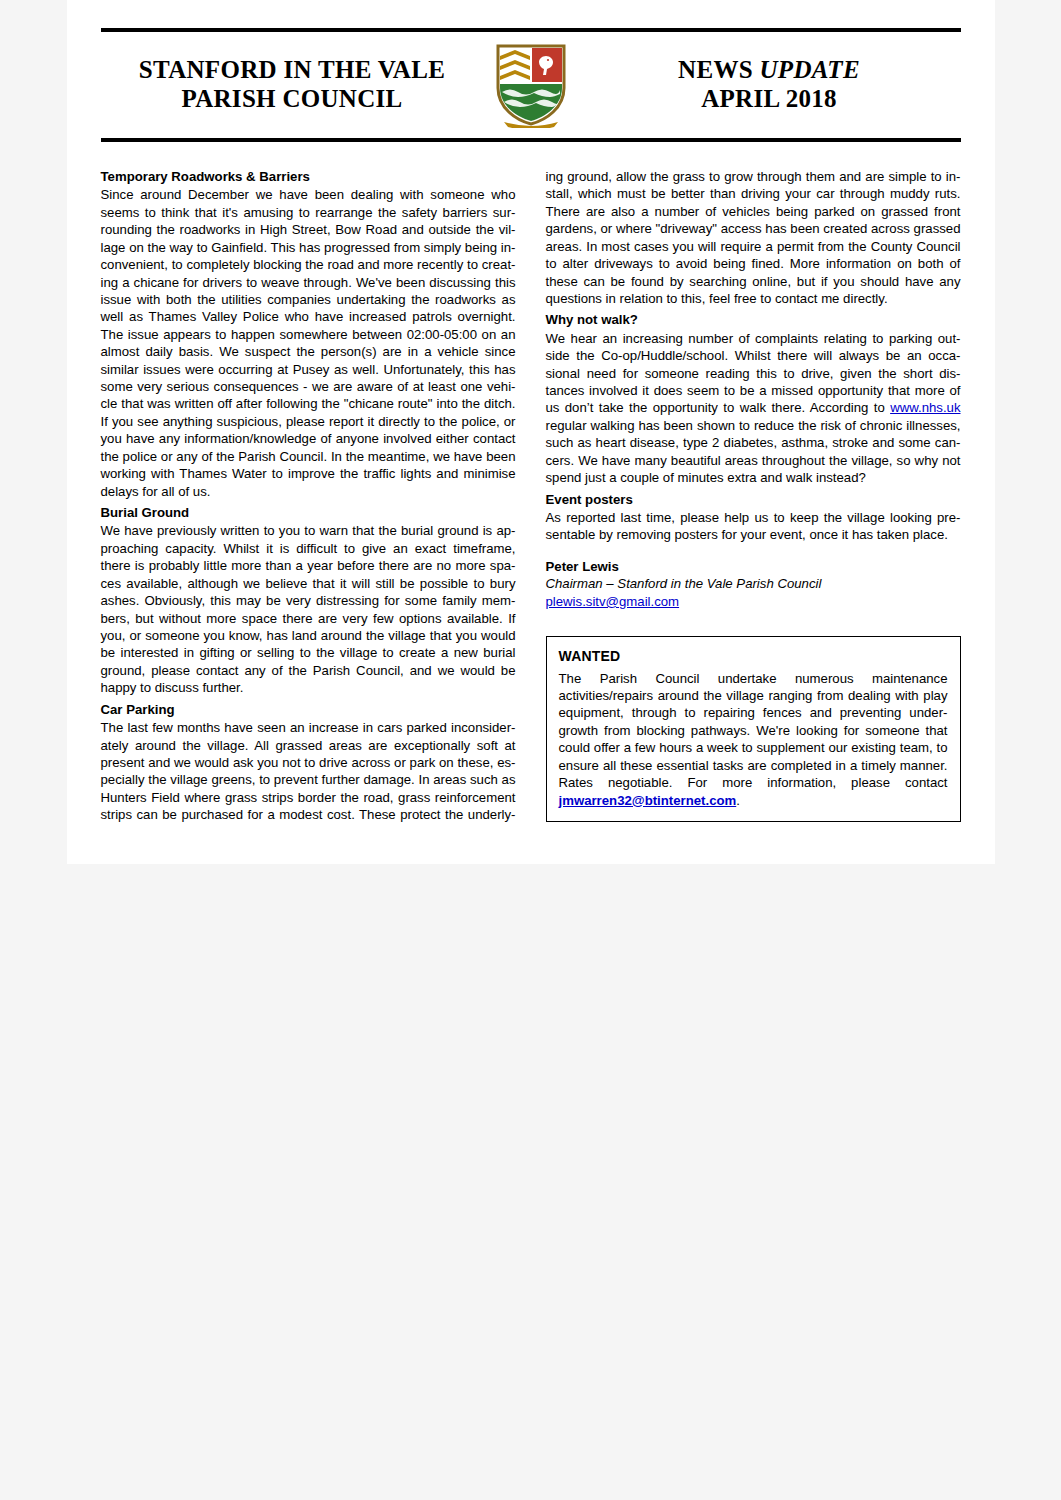STANFORD IN THE VALE
PARISH COUNCIL
NEWS UPDATE
APRIL 2018
Temporary Roadworks & Barriers
Since around December we have been dealing with someone who seems to think that it's amusing to rearrange the safety barriers surrounding the roadworks in High Street, Bow Road and outside the village on the way to Gainfield. This has progressed from simply being inconvenient, to completely blocking the road and more recently to creating a chicane for drivers to weave through. We've been discussing this issue with both the utilities companies undertaking the roadworks as well as Thames Valley Police who have increased patrols overnight. The issue appears to happen somewhere between 02:00-05:00 on an almost daily basis. We suspect the person(s) are in a vehicle since similar issues were occurring at Pusey as well. Unfortunately, this has some very serious consequences - we are aware of at least one vehicle that was written off after following the "chicane route" into the ditch. If you see anything suspicious, please report it directly to the police, or you have any information/knowledge of anyone involved either contact the police or any of the Parish Council. In the meantime, we have been working with Thames Water to improve the traffic lights and minimise delays for all of us.
Burial Ground
We have previously written to you to warn that the burial ground is approaching capacity. Whilst it is difficult to give an exact timeframe, there is probably little more than a year before there are no more spaces available, although we believe that it will still be possible to bury ashes. Obviously, this may be very distressing for some family members, but without more space there are very few options available. If you, or someone you know, has land around the village that you would be interested in gifting or selling to the village to create a new burial ground, please contact any of the Parish Council, and we would be happy to discuss further.
Car Parking
The last few months have seen an increase in cars parked inconsiderately around the village. All grassed areas are exceptionally soft at present and we would ask you not to drive across or park on these, especially the village greens, to prevent further damage. In areas such as Hunters Field where grass strips border the road, grass reinforcement strips can be purchased for a modest cost. These protect the underlying ground, allow the grass to grow through them and are simple to install, which must be better than driving your car through muddy ruts. There are also a number of vehicles being parked on grassed front gardens, or where "driveway" access has been created across grassed areas. In most cases you will require a permit from the County Council to alter driveways to avoid being fined. More information on both of these can be found by searching online, but if you should have any questions in relation to this, feel free to contact me directly.
Why not walk?
We hear an increasing number of complaints relating to parking outside the Co-op/Huddle/school. Whilst there will always be an occasional need for someone reading this to drive, given the short distances involved it does seem to be a missed opportunity that more of us don’t take the opportunity to walk there. According to www.nhs.uk regular walking has been shown to reduce the risk of chronic illnesses, such as heart disease, type 2 diabetes, asthma, stroke and some cancers. We have many beautiful areas throughout the village, so why not spend just a couple of minutes extra and walk instead?
Event posters
As reported last time, please help us to keep the village looking presentable by removing posters for your event, once it has taken place.
Peter Lewis
Chairman – Stanford in the Vale Parish Council
plewis.sitv@gmail.com
WANTED
The Parish Council undertake numerous maintenance activities/repairs around the village ranging from dealing with play equipment, through to repairing fences and preventing undergrowth from blocking pathways. We're looking for someone that could offer a few hours a week to supplement our existing team, to ensure all these essential tasks are completed in a timely manner. Rates negotiable. For more information, please contact jmwarren32@btinternet.com.